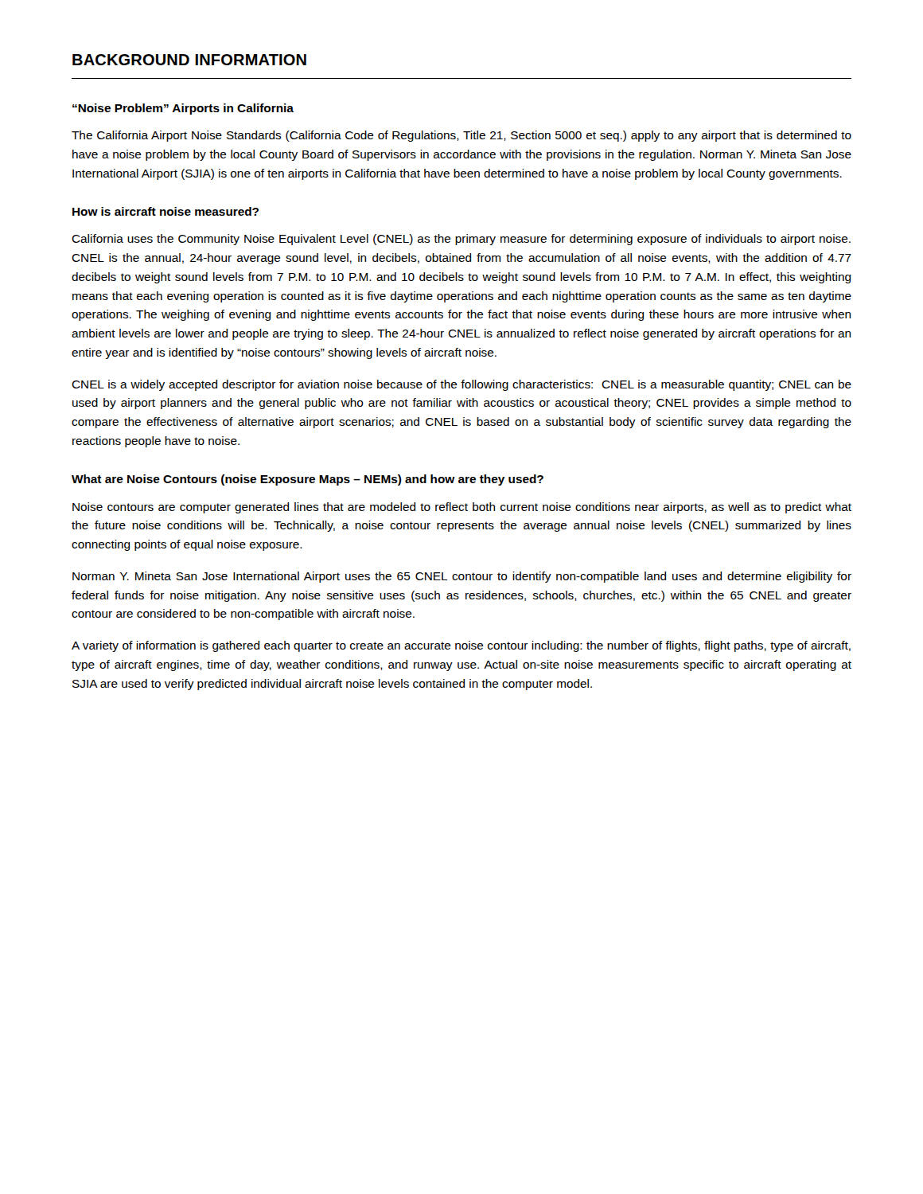BACKGROUND INFORMATION
“Noise Problem” Airports in California
The California Airport Noise Standards (California Code of Regulations, Title 21, Section 5000 et seq.) apply to any airport that is determined to have a noise problem by the local County Board of Supervisors in accordance with the provisions in the regulation. Norman Y. Mineta San Jose International Airport (SJIA) is one of ten airports in California that have been determined to have a noise problem by local County governments.
How is aircraft noise measured?
California uses the Community Noise Equivalent Level (CNEL) as the primary measure for determining exposure of individuals to airport noise. CNEL is the annual, 24-hour average sound level, in decibels, obtained from the accumulation of all noise events, with the addition of 4.77 decibels to weight sound levels from 7 P.M. to 10 P.M. and 10 decibels to weight sound levels from 10 P.M. to 7 A.M. In effect, this weighting means that each evening operation is counted as it is five daytime operations and each nighttime operation counts as the same as ten daytime operations. The weighing of evening and nighttime events accounts for the fact that noise events during these hours are more intrusive when ambient levels are lower and people are trying to sleep. The 24-hour CNEL is annualized to reflect noise generated by aircraft operations for an entire year and is identified by “noise contours” showing levels of aircraft noise.
CNEL is a widely accepted descriptor for aviation noise because of the following characteristics: CNEL is a measurable quantity; CNEL can be used by airport planners and the general public who are not familiar with acoustics or acoustical theory; CNEL provides a simple method to compare the effectiveness of alternative airport scenarios; and CNEL is based on a substantial body of scientific survey data regarding the reactions people have to noise.
What are Noise Contours (noise Exposure Maps – NEMs) and how are they used?
Noise contours are computer generated lines that are modeled to reflect both current noise conditions near airports, as well as to predict what the future noise conditions will be. Technically, a noise contour represents the average annual noise levels (CNEL) summarized by lines connecting points of equal noise exposure.
Norman Y. Mineta San Jose International Airport uses the 65 CNEL contour to identify non-compatible land uses and determine eligibility for federal funds for noise mitigation. Any noise sensitive uses (such as residences, schools, churches, etc.) within the 65 CNEL and greater contour are considered to be non-compatible with aircraft noise.
A variety of information is gathered each quarter to create an accurate noise contour including: the number of flights, flight paths, type of aircraft, type of aircraft engines, time of day, weather conditions, and runway use. Actual on-site noise measurements specific to aircraft operating at SJIA are used to verify predicted individual aircraft noise levels contained in the computer model.